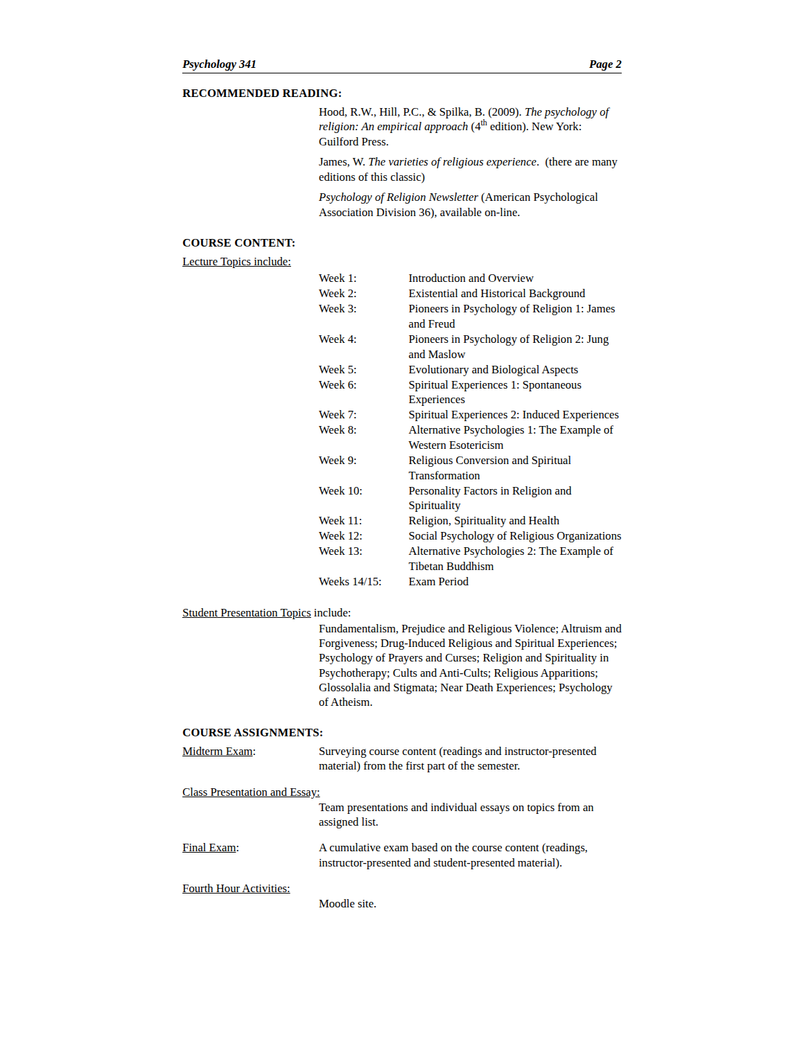Psychology 341 Page 2
Recommended Reading:
Hood, R.W., Hill, P.C., & Spilka, B. (2009). The psychology of religion: An empirical approach (4th edition). New York: Guilford Press.
James, W. The varieties of religious experience. (there are many editions of this classic)
Psychology of Religion Newsletter (American Psychological Association Division 36), available on-line.
Course Content:
Lecture Topics include:
| Week 1: | Introduction and Overview |
| Week 2: | Existential and Historical Background |
| Week 3: | Pioneers in Psychology of Religion 1: James and Freud |
| Week 4: | Pioneers in Psychology of Religion 2: Jung and Maslow |
| Week 5: | Evolutionary and Biological Aspects |
| Week 6: | Spiritual Experiences 1: Spontaneous Experiences |
| Week 7: | Spiritual Experiences 2: Induced Experiences |
| Week 8: | Alternative Psychologies 1: The Example of Western Esotericism |
| Week 9: | Religious Conversion and Spiritual Transformation |
| Week 10: | Personality Factors in Religion and Spirituality |
| Week 11: | Religion, Spirituality and Health |
| Week 12: | Social Psychology of Religious Organizations |
| Week 13: | Alternative Psychologies 2: The Example of Tibetan Buddhism |
| Weeks 14/15: | Exam Period |
Student Presentation Topics
include:
Fundamentalism, Prejudice and Religious Violence; Altruism and Forgiveness; Drug-Induced Religious and Spiritual Experiences; Psychology of Prayers and Curses; Religion and Spirituality in Psychotherapy; Cults and Anti-Cults; Religious Apparitions; Glossolalia and Stigmata; Near Death Experiences; Psychology of Atheism.
Course Assignments:
Midterm Exam:
Surveying course content (readings and instructor-presented material) from the first part of the semester.
Class Presentation and Essay:
Team presentations and individual essays on topics from an assigned list.
Final Exam:
A cumulative exam based on the course content (readings, instructor-presented and student-presented material).
Fourth Hour Activities:
Moodle site.